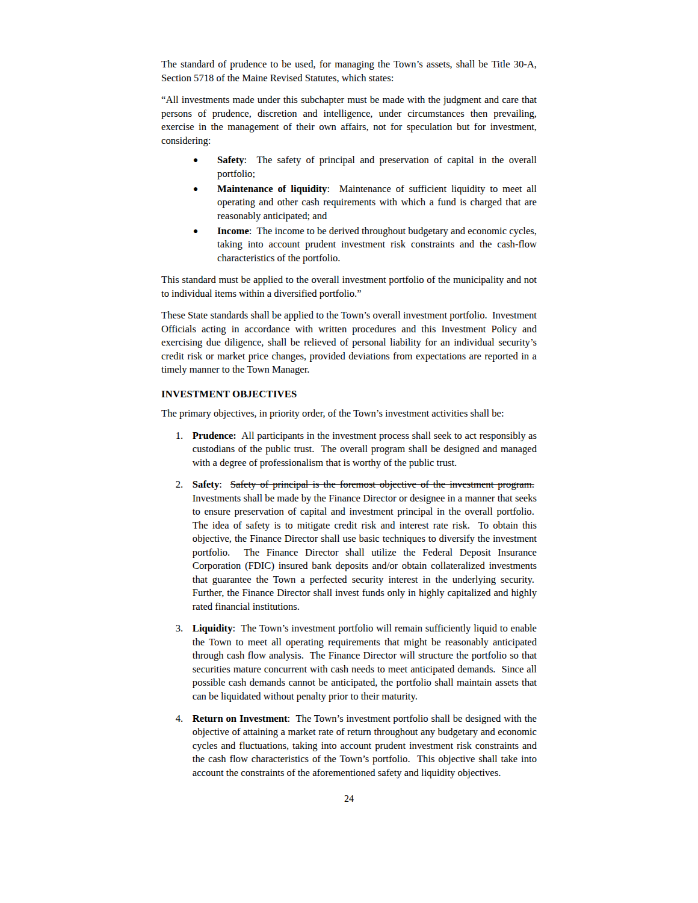The standard of prudence to be used, for managing the Town’s assets, shall be Title 30-A, Section 5718 of the Maine Revised Statutes, which states:
“All investments made under this subchapter must be made with the judgment and care that persons of prudence, discretion and intelligence, under circumstances then prevailing, exercise in the management of their own affairs, not for speculation but for investment, considering:
Safety: The safety of principal and preservation of capital in the overall portfolio;
Maintenance of liquidity: Maintenance of sufficient liquidity to meet all operating and other cash requirements with which a fund is charged that are reasonably anticipated; and
Income: The income to be derived throughout budgetary and economic cycles, taking into account prudent investment risk constraints and the cash-flow characteristics of the portfolio.
This standard must be applied to the overall investment portfolio of the municipality and not to individual items within a diversified portfolio.”
These State standards shall be applied to the Town’s overall investment portfolio. Investment Officials acting in accordance with written procedures and this Investment Policy and exercising due diligence, shall be relieved of personal liability for an individual security’s credit risk or market price changes, provided deviations from expectations are reported in a timely manner to the Town Manager.
Investment Objectives
The primary objectives, in priority order, of the Town’s investment activities shall be:
Prudence: All participants in the investment process shall seek to act responsibly as custodians of the public trust. The overall program shall be designed and managed with a degree of professionalism that is worthy of the public trust.
Safety: Safety of principal is the foremost objective of the investment program. Investments shall be made by the Finance Director or designee in a manner that seeks to ensure preservation of capital and investment principal in the overall portfolio. The idea of safety is to mitigate credit risk and interest rate risk. To obtain this objective, the Finance Director shall use basic techniques to diversify the investment portfolio. The Finance Director shall utilize the Federal Deposit Insurance Corporation (FDIC) insured bank deposits and/or obtain collateralized investments that guarantee the Town a perfected security interest in the underlying security. Further, the Finance Director shall invest funds only in highly capitalized and highly rated financial institutions.
Liquidity: The Town’s investment portfolio will remain sufficiently liquid to enable the Town to meet all operating requirements that might be reasonably anticipated through cash flow analysis. The Finance Director will structure the portfolio so that securities mature concurrent with cash needs to meet anticipated demands. Since all possible cash demands cannot be anticipated, the portfolio shall maintain assets that can be liquidated without penalty prior to their maturity.
Return on Investment: The Town’s investment portfolio shall be designed with the objective of attaining a market rate of return throughout any budgetary and economic cycles and fluctuations, taking into account prudent investment risk constraints and the cash flow characteristics of the Town’s portfolio. This objective shall take into account the constraints of the aforementioned safety and liquidity objectives.
24